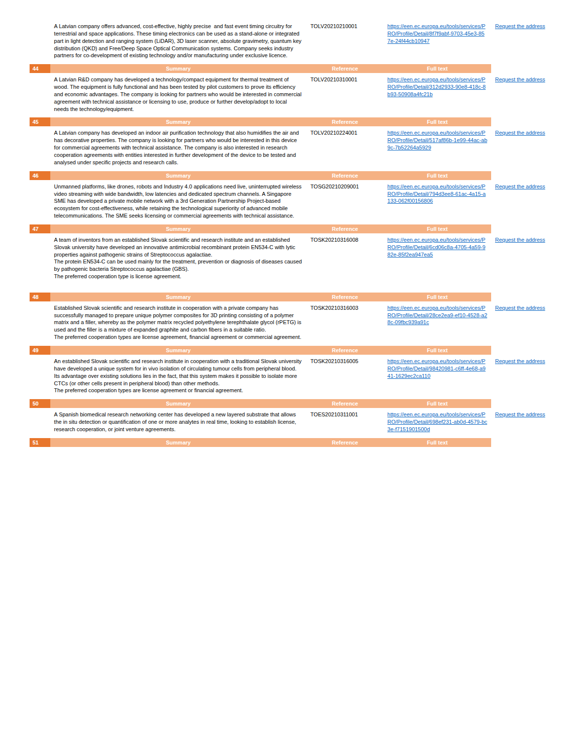| | A Latvian company offers advanced, cost-effective, highly precise and fast event timing circuitry for terrestrial and space applications. These timing electronics can be used as a stand-alone or integrated part in light detection and ranging system (LiDAR), 3D laser scanner, absolute gravimetry, quantum key distribution (QKD) and Free/Deep Space Optical Communication systems. Company seeks industry partners for co-development of existing technology and/or manufacturing under exclusive licence. | TOLV20210210001 | https://een.ec.europa.eu/tools/services/PRO/Profile/Detail/8f7f9abf-9703-45e3-857e-24f44cb10947 | Request the address |
| 44 | Summary | Reference | Full text | |
| | A Latvian R&D company has developed a technology/compact equipment for thermal treatment of wood. The equipment is fully functional and has been tested by pilot customers to prove its efficiency and economic advantages. The company is looking for partners who would be interested in commercial agreement with technical assistance or licensing to use, produce or further develop/adopt to local needs the technology/equipment. | TOLV20210310001 | https://een.ec.europa.eu/tools/services/PRO/Profile/Detail/312d2933-90e8-418c-8b93-50908a4fc21b | Request the address |
| 45 | Summary | Reference | Full text | |
| | A Latvian company has developed an indoor air purification technology that also humidifies the air and has decorative properties. The company is looking for partners who would be interested in this device for commercial agreements with technical assistance. The company is also interested in research cooperation agreements with entities interested in further development of the device to be tested and analysed under specific projects and research calls. | TOLV20210224001 | https://een.ec.europa.eu/tools/services/PRO/Profile/Detail/517af86b-1e99-44ac-ab9c-7b52264a5929 | Request the address |
| 46 | Summary | Reference | Full text | |
| | Unmanned platforms, like drones, robots and Industry 4.0 applications need live, uninterrupted wireless video streaming with wide bandwidth, low latencies and dedicated spectrum channels. A Singapore SME has developed a private mobile network with a 3rd Generation Partnership Project-based ecosystem for cost-effectiveness, while retaining the technological superiority of advanced mobile telecommunications. The SME seeks licensing or commercial agreements with technical assistance. | TOSG20210209001 | https://een.ec.europa.eu/tools/services/PRO/Profile/Detail/794d3ee8-61ac-4a15-a133-062f00156806 | Request the address |
| 47 | Summary | Reference | Full text | |
| | A team of inventors from an established Slovak scientific and research institute and an established Slovak university have developed an innovative antimicrobial recombinant protein EN534-C with lytic properties against pathogenic strains of Streptococcus agalactiae. The protein EN534-C can be used mainly for the treatment, prevention or diagnosis of diseases caused by pathogenic bacteria Streptococcus agalactiae (GBS). The preferred cooperation type is license agreement. | TOSK20210316008 | https://een.ec.europa.eu/tools/services/PRO/Profile/Detail/6cd06c8a-4705-4a59-982e-85f2ea947ea5 | Request the address |
| 48 | Summary | Reference | Full text | |
| | Established Slovak scientific and research institute in cooperation with a private company has successfully managed to prepare unique polymer composites for 3D printing consisting of a polymer matrix and a filler, whereby as the polymer matrix recycled polyethylene terephthalate glycol (rPETG) is used and the filler is a mixture of expanded graphite and carbon fibers in a suitable ratio. The preferred cooperation types are license agreement, financial agreement or commercial agreement. | TOSK20210316003 | https://een.ec.europa.eu/tools/services/PRO/Profile/Detail/28ce2ea9-ef10-4528-a28c-09fbc939a91c | Request the address |
| 49 | Summary | Reference | Full text | |
| | An established Slovak scientific and research institute in cooperation with a traditional Slovak university have developed a unique system for in vivo isolation of circulating tumour cells from peripheral blood. Its advantage over existing solutions lies in the fact, that this system makes it possible to isolate more CTCs (or other cells present in peripheral blood) than other methods. The preferred cooperation types are license agreement or financial agreement. | TOSK20210316005 | https://een.ec.europa.eu/tools/services/PRO/Profile/Detail/98420981-c6ff-4e68-a941-1629ec2ca110 | Request the address |
| 50 | Summary | Reference | Full text | |
| | A Spanish biomedical research networking center has developed a new layered substrate that allows the in situ detection or quantification of one or more analytes in real time, looking to establish license, research cooperation, or joint venture agreements. | TOES20210311001 | https://een.ec.europa.eu/tools/services/PRO/Profile/Detail/698ef231-ab0d-4579-bc3e-f7151901500d | Request the address |
| 51 | Summary | Reference | Full text | |